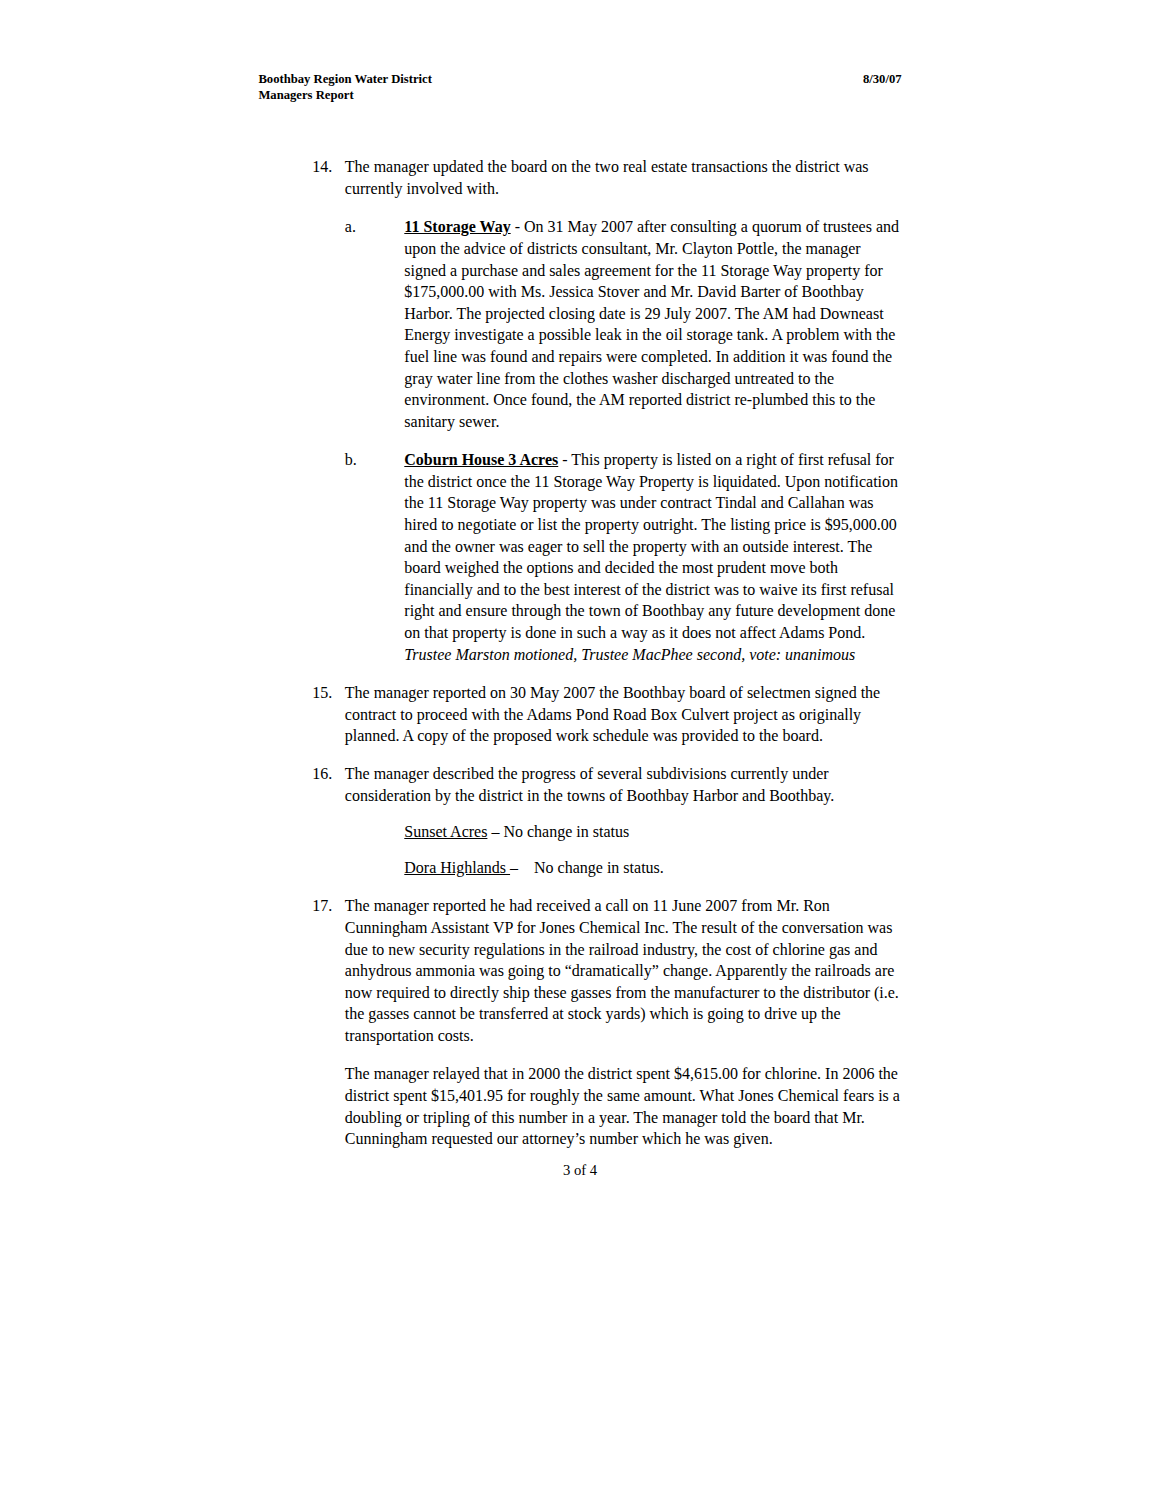Boothbay Region Water District
Managers Report
8/30/07
14. The manager updated the board on the two real estate transactions the district was currently involved with.
a. 11 Storage Way - On 31 May 2007 after consulting a quorum of trustees and upon the advice of districts consultant, Mr. Clayton Pottle, the manager signed a purchase and sales agreement for the 11 Storage Way property for $175,000.00 with Ms. Jessica Stover and Mr. David Barter of Boothbay Harbor. The projected closing date is 29 July 2007. The AM had Downeast Energy investigate a possible leak in the oil storage tank. A problem with the fuel line was found and repairs were completed. In addition it was found the gray water line from the clothes washer discharged untreated to the environment. Once found, the AM reported district re-plumbed this to the sanitary sewer.
b. Coburn House 3 Acres - This property is listed on a right of first refusal for the district once the 11 Storage Way Property is liquidated. Upon notification the 11 Storage Way property was under contract Tindal and Callahan was hired to negotiate or list the property outright. The listing price is $95,000.00 and the owner was eager to sell the property with an outside interest. The board weighed the options and decided the most prudent move both financially and to the best interest of the district was to waive its first refusal right and ensure through the town of Boothbay any future development done on that property is done in such a way as it does not affect Adams Pond.
Trustee Marston motioned, Trustee MacPhee second, vote: unanimous
15. The manager reported on 30 May 2007 the Boothbay board of selectmen signed the contract to proceed with the Adams Pond Road Box Culvert project as originally planned. A copy of the proposed work schedule was provided to the board.
16. The manager described the progress of several subdivisions currently under consideration by the district in the towns of Boothbay Harbor and Boothbay.
Sunset Acres – No change in status
Dora Highlands – No change in status.
17. The manager reported he had received a call on 11 June 2007 from Mr. Ron Cunningham Assistant VP for Jones Chemical Inc. The result of the conversation was due to new security regulations in the railroad industry, the cost of chlorine gas and anhydrous ammonia was going to “dramatically” change. Apparently the railroads are now required to directly ship these gasses from the manufacturer to the distributor (i.e. the gasses cannot be transferred at stock yards) which is going to drive up the transportation costs.
The manager relayed that in 2000 the district spent $4,615.00 for chlorine. In 2006 the district spent $15,401.95 for roughly the same amount. What Jones Chemical fears is a doubling or tripling of this number in a year. The manager told the board that Mr. Cunningham requested our attorney’s number which he was given.
3 of 4